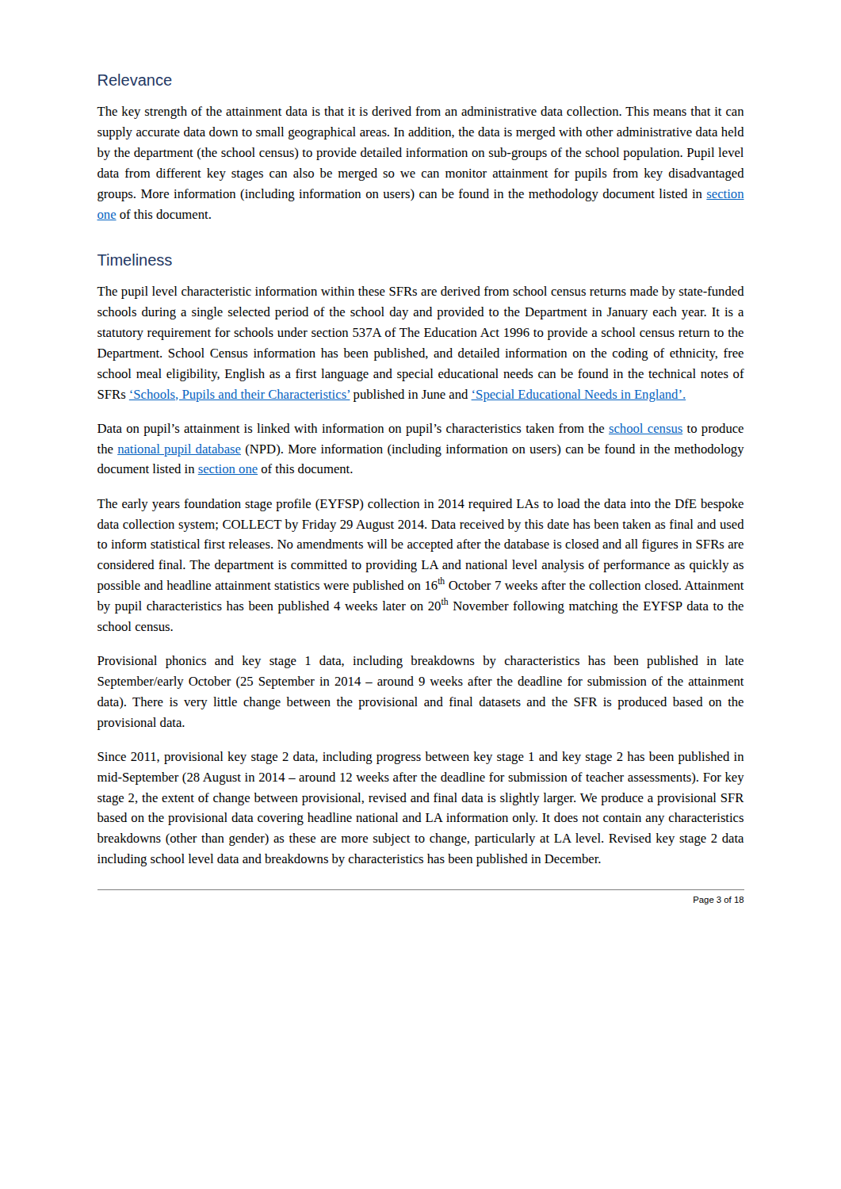Relevance
The key strength of the attainment data is that it is derived from an administrative data collection. This means that it can supply accurate data down to small geographical areas. In addition, the data is merged with other administrative data held by the department (the school census) to provide detailed information on sub-groups of the school population. Pupil level data from different key stages can also be merged so we can monitor attainment for pupils from key disadvantaged groups. More information (including information on users) can be found in the methodology document listed in section one of this document.
Timeliness
The pupil level characteristic information within these SFRs are derived from school census returns made by state-funded schools during a single selected period of the school day and provided to the Department in January each year. It is a statutory requirement for schools under section 537A of The Education Act 1996 to provide a school census return to the Department. School Census information has been published, and detailed information on the coding of ethnicity, free school meal eligibility, English as a first language and special educational needs can be found in the technical notes of SFRs ‘Schools, Pupils and their Characteristics’ published in June and ‘Special Educational Needs in England’.
Data on pupil’s attainment is linked with information on pupil’s characteristics taken from the school census to produce the national pupil database (NPD). More information (including information on users) can be found in the methodology document listed in section one of this document.
The early years foundation stage profile (EYFSP) collection in 2014 required LAs to load the data into the DfE bespoke data collection system; COLLECT by Friday 29 August 2014. Data received by this date has been taken as final and used to inform statistical first releases. No amendments will be accepted after the database is closed and all figures in SFRs are considered final. The department is committed to providing LA and national level analysis of performance as quickly as possible and headline attainment statistics were published on 16th October 7 weeks after the collection closed. Attainment by pupil characteristics has been published 4 weeks later on 20th November following matching the EYFSP data to the school census.
Provisional phonics and key stage 1 data, including breakdowns by characteristics has been published in late September/early October (25 September in 2014 – around 9 weeks after the deadline for submission of the attainment data). There is very little change between the provisional and final datasets and the SFR is produced based on the provisional data.
Since 2011, provisional key stage 2 data, including progress between key stage 1 and key stage 2 has been published in mid-September (28 August in 2014 – around 12 weeks after the deadline for submission of teacher assessments). For key stage 2, the extent of change between provisional, revised and final data is slightly larger. We produce a provisional SFR based on the provisional data covering headline national and LA information only. It does not contain any characteristics breakdowns (other than gender) as these are more subject to change, particularly at LA level. Revised key stage 2 data including school level data and breakdowns by characteristics has been published in December.
Page 3 of 18